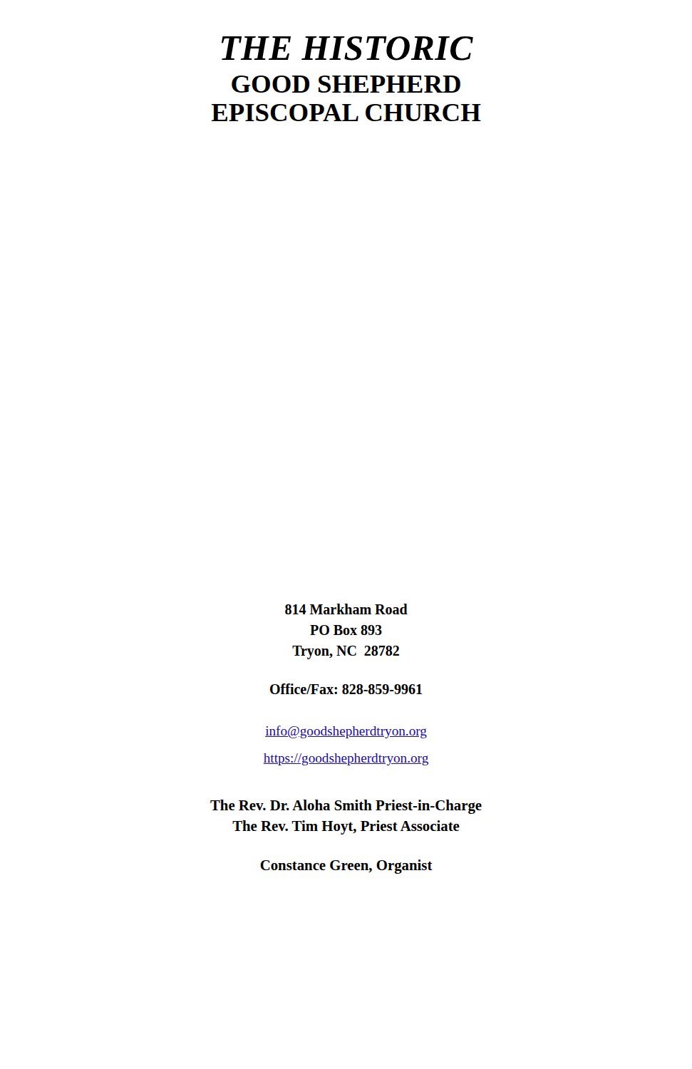THE HISTORIC
GOOD SHEPHERD
EPISCOPAL CHURCH
814 Markham Road
PO Box 893
Tryon, NC 28782
Office/Fax: 828-859-9961
info@goodshepherdtryon.org
https://goodshepherdtryon.org
The Rev. Dr. Aloha Smith Priest-in-Charge
The Rev. Tim Hoyt, Priest Associate
Constance Green, Organist